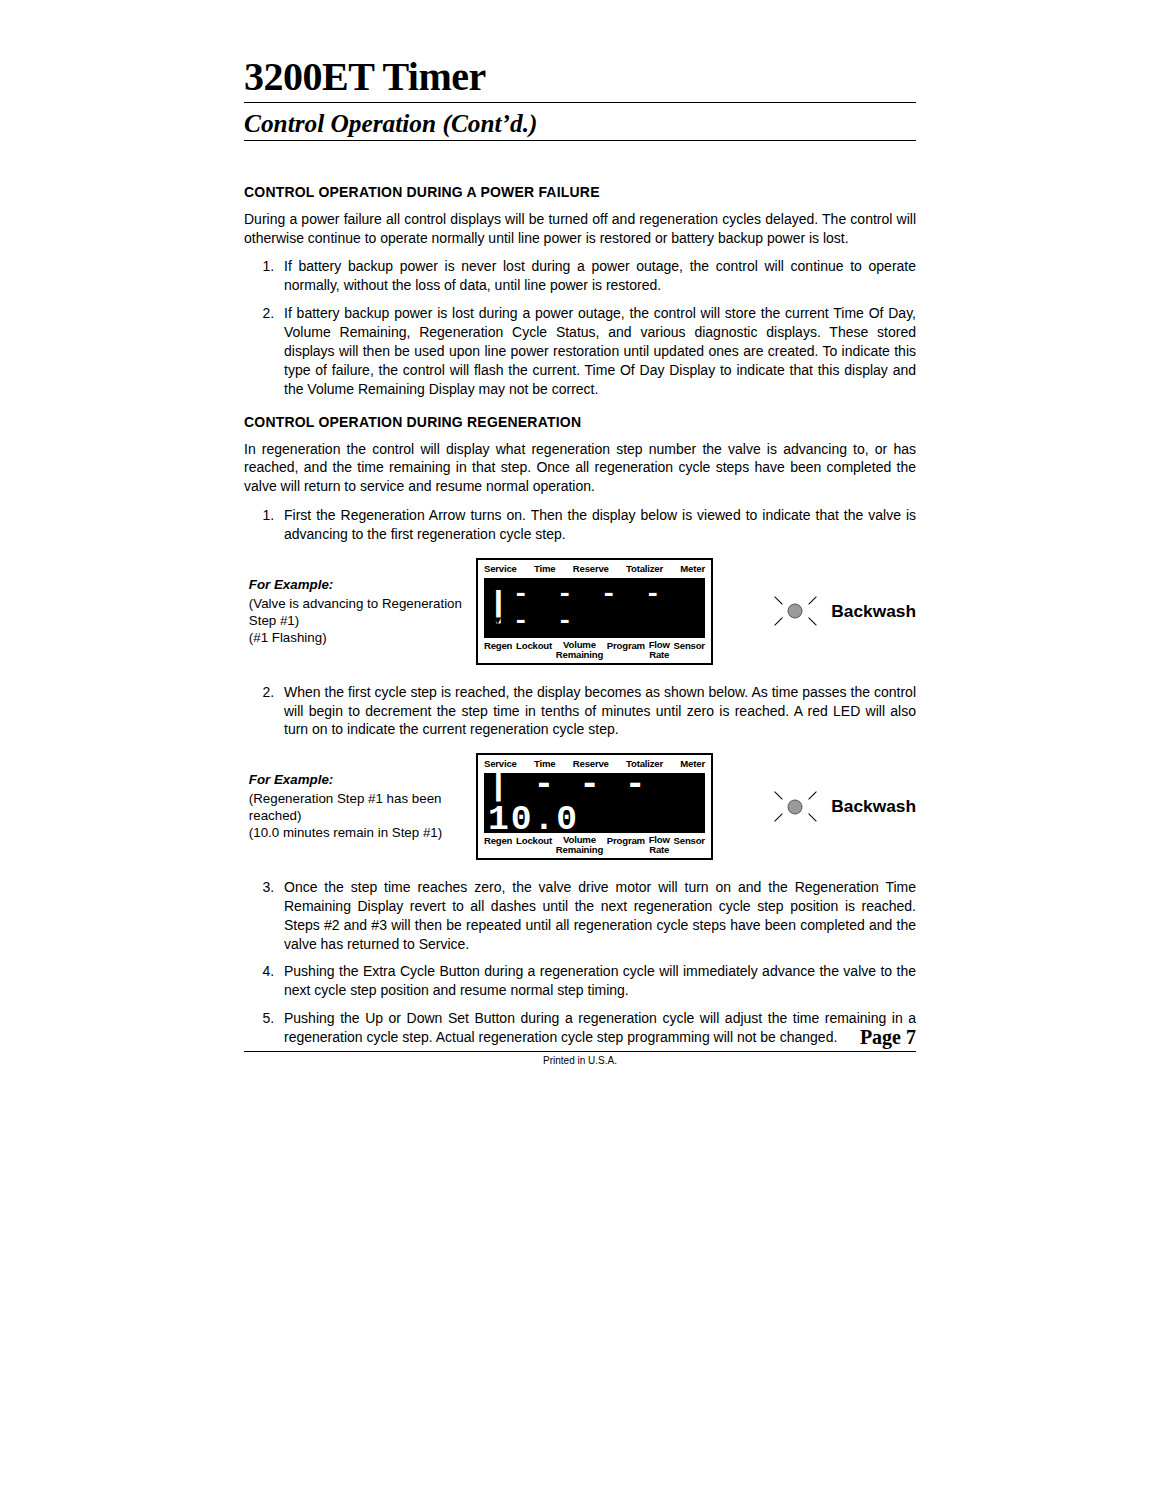3200ET Timer
Control Operation (Cont’d.)
CONTROL OPERATION DURING A POWER FAILURE
During a power failure all control displays will be turned off and regeneration cycles delayed. The control will otherwise continue to operate normally until line power is restored or battery backup power is lost.
If battery backup power is never lost during a power outage, the control will continue to operate normally, without the loss of data, until line power is restored.
If battery backup power is lost during a power outage, the control will store the current Time Of Day, Volume Remaining, Regeneration Cycle Status, and various diagnostic displays. These stored displays will then be used upon line power restoration until updated ones are created. To indicate this type of failure, the control will flash the current. Time Of Day Display to indicate that this display and the Volume Remaining Display may not be correct.
CONTROL OPERATION DURING REGENERATION
In regeneration the control will display what regeneration step number the valve is advancing to, or has reached, and the time remaining in that step. Once all regeneration cycle steps have been completed the valve will return to service and resume normal operation.
First the Regeneration Arrow turns on. Then the display below is viewed to indicate that the valve is advancing to the first regeneration cycle step.
For Example: (Valve is advancing to Regeneration Step #1)
(#1 Flashing)
Service Time Reserve Totalizer Meter
|▼ - - - - - -
Regen Lockout Volume
Remaining Program Flow
Rate Sensor
Backwash
When the first cycle step is reached, the display becomes as shown below. As time passes the control will begin to decrement the step time in tenths of minutes until zero is reached. A red LED will also turn on to indicate the current regeneration cycle step.
For Example: (Regeneration Step #1 has been reached)
(10.0 minutes remain in Step #1)
Service Time Reserve Totalizer Meter
| - - - 10.0
Regen Lockout Volume
Remaining Program Flow
Rate Sensor
Backwash
Once the step time reaches zero, the valve drive motor will turn on and the Regeneration Time Remaining Display revert to all dashes until the next regeneration cycle step position is reached. Steps #2 and #3 will then be repeated until all regeneration cycle steps have been completed and the valve has returned to Service.
Pushing the Extra Cycle Button during a regeneration cycle will immediately advance the valve to the next cycle step position and resume normal step timing.
Pushing the Up or Down Set Button during a regeneration cycle will adjust the time remaining in a regeneration cycle step. Actual regeneration cycle step programming will not be changed.
Page 7
Printed in U.S.A.